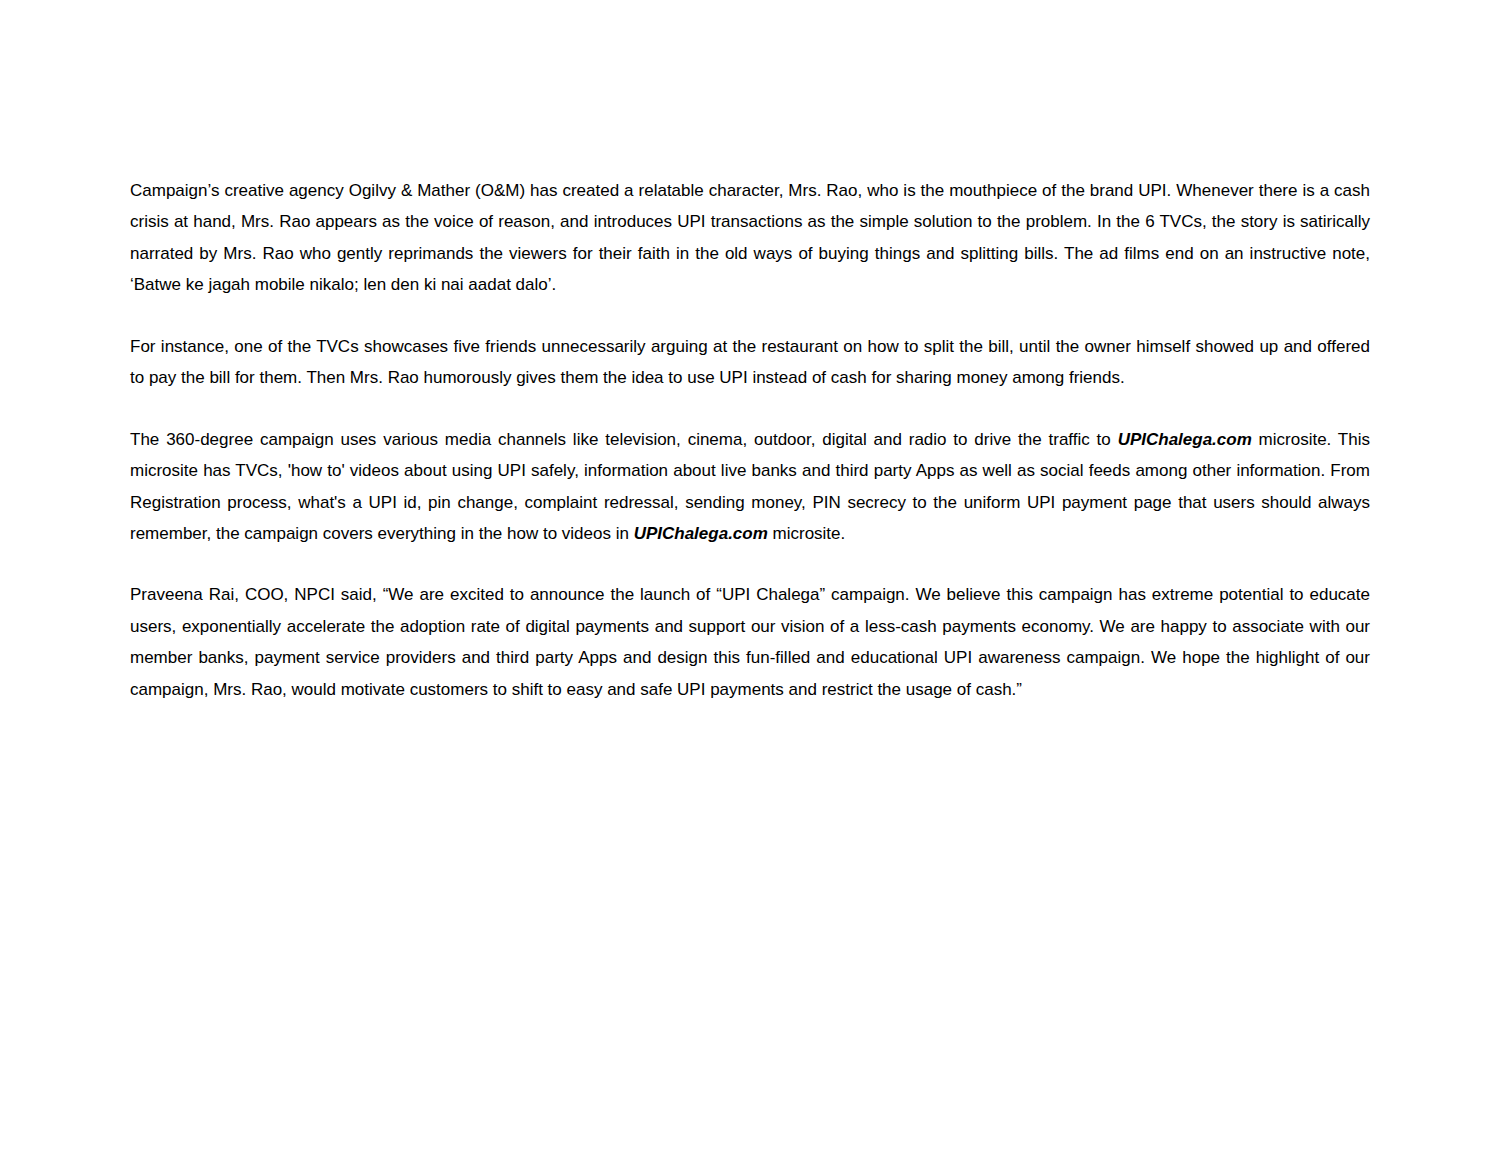Campaign’s creative agency Ogilvy & Mather (O&M) has created a relatable character, Mrs. Rao, who is the mouthpiece of the brand UPI. Whenever there is a cash crisis at hand, Mrs. Rao appears as the voice of reason, and introduces UPI transactions as the simple solution to the problem. In the 6 TVCs, the story is satirically narrated by Mrs. Rao who gently reprimands the viewers for their faith in the old ways of buying things and splitting bills. The ad films end on an instructive note, ‘Batwe ke jagah mobile nikalo; len den ki nai aadat dalo’.
For instance, one of the TVCs showcases five friends unnecessarily arguing at the restaurant on how to split the bill, until the owner himself showed up and offered to pay the bill for them. Then Mrs. Rao humorously gives them the idea to use UPI instead of cash for sharing money among friends.
The 360-degree campaign uses various media channels like television, cinema, outdoor, digital and radio to drive the traffic to UPIChalega.com microsite. This microsite has TVCs, 'how to' videos about using UPI safely, information about live banks and third party Apps as well as social feeds among other information. From Registration process, what's a UPI id, pin change, complaint redressal, sending money, PIN secrecy to the uniform UPI payment page that users should always remember, the campaign covers everything in the how to videos in UPIChalega.com microsite.
Praveena Rai, COO, NPCI said, “We are excited to announce the launch of “UPI Chalega” campaign. We believe this campaign has extreme potential to educate users, exponentially accelerate the adoption rate of digital payments and support our vision of a less-cash payments economy. We are happy to associate with our member banks, payment service providers and third party Apps and design this fun-filled and educational UPI awareness campaign. We hope the highlight of our campaign, Mrs. Rao, would motivate customers to shift to easy and safe UPI payments and restrict the usage of cash.”